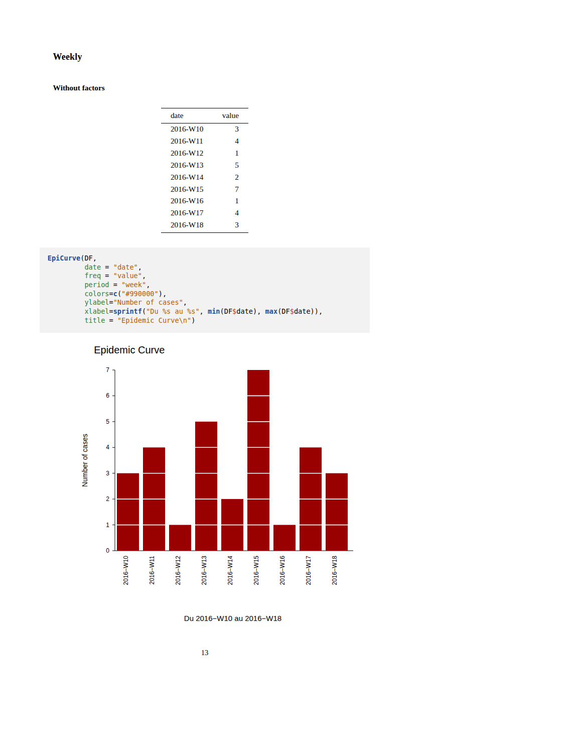Weekly
Without factors
| date | value |
| --- | --- |
| 2016-W10 | 3 |
| 2016-W11 | 4 |
| 2016-W12 | 1 |
| 2016-W13 | 5 |
| 2016-W14 | 2 |
| 2016-W15 | 7 |
| 2016-W16 | 1 |
| 2016-W17 | 4 |
| 2016-W18 | 3 |
EpiCurve(DF,
         date = "date",
         freq = "value",
         period = "week",
         colors=c("#990000"),
         ylabel="Number of cases",
         xlabel=sprintf("Du %s au %s", min(DF$date), max(DF$date)),
         title = "Epidemic Curve\n")
Epidemic Curve
Plot geometry: x axis baseline y=380 ; top of plot y=20 ; 7 units tall => 51.43 px per unit bars: 9 categories, left edge x=95, each slot 52 px wide, bar width 44 px 0 1 2 3 4 5 6 7 Number of cases 2016−W10 2016−W11 2016−W12 2016−W13 2016−W14 2016−W15 2016−W16 2016−W17 2016−W18 Du 2016−W10 au 2016−W18
13